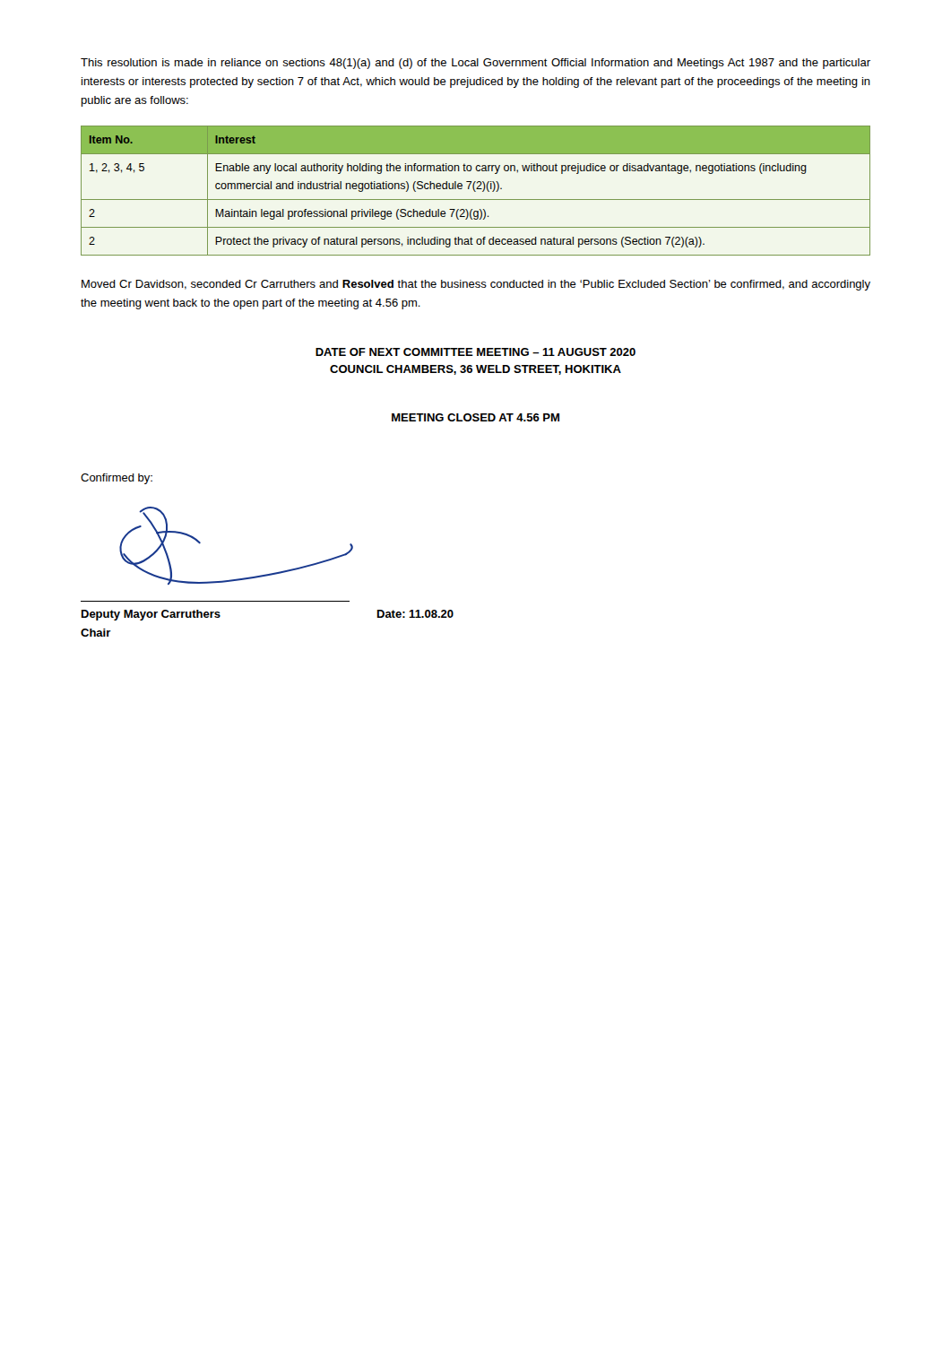This resolution is made in reliance on sections 48(1)(a) and (d) of the Local Government Official Information and Meetings Act 1987 and the particular interests or interests protected by section 7 of that Act, which would be prejudiced by the holding of the relevant part of the proceedings of the meeting in public are as follows:
| Item No. | Interest |
| --- | --- |
| 1, 2, 3, 4, 5 | Enable any local authority holding the information to carry on, without prejudice or disadvantage, negotiations (including commercial and industrial negotiations) (Schedule 7(2)(i)). |
| 2 | Maintain legal professional privilege (Schedule 7(2)(g)). |
| 2 | Protect the privacy of natural persons, including that of deceased natural persons (Section 7(2)(a)). |
Moved Cr Davidson, seconded Cr Carruthers and Resolved that the business conducted in the ‘Public Excluded Section’ be confirmed, and accordingly the meeting went back to the open part of the meeting at 4.56 pm.
DATE OF NEXT COMMITTEE MEETING – 11 AUGUST 2020
COUNCIL CHAMBERS, 36 WELD STREET, HOKITIKA
MEETING CLOSED AT 4.56 PM
Confirmed by:
Deputy Mayor Carruthers
Date: 11.08.20
Chair